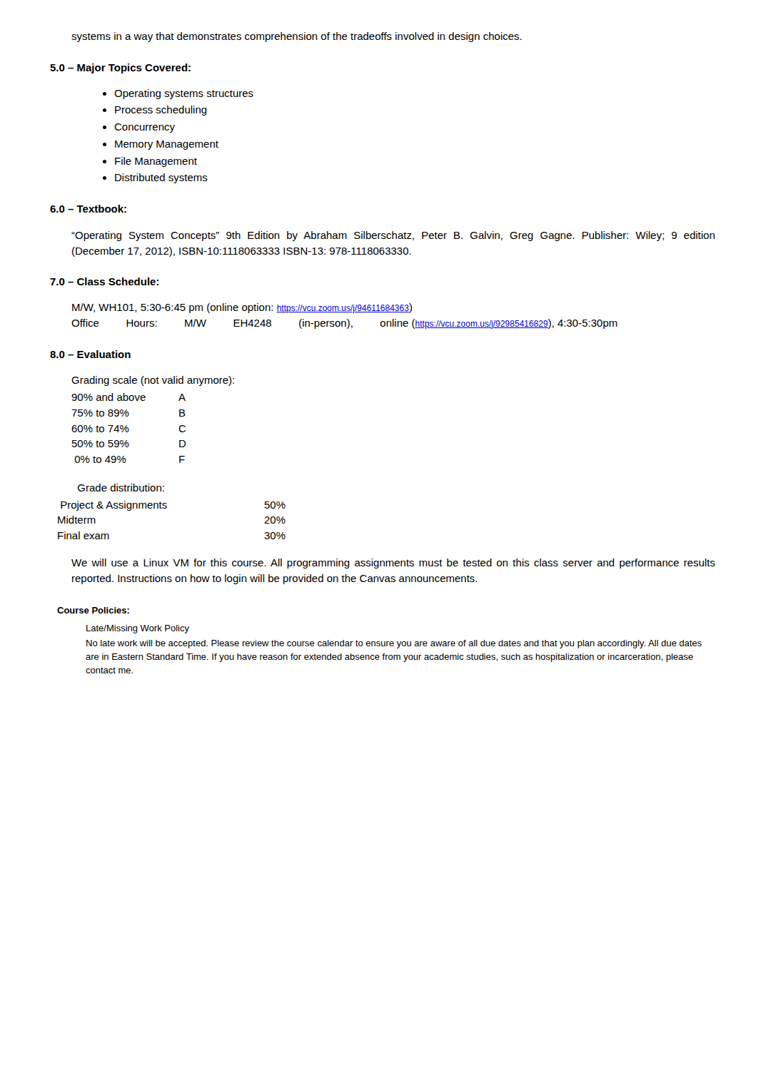systems in a way that demonstrates comprehension of the tradeoffs involved in design choices.
5.0 – Major Topics Covered:
Operating systems structures
Process scheduling
Concurrency
Memory Management
File Management
Distributed systems
6.0 – Textbook:
“Operating System Concepts” 9th Edition by Abraham Silberschatz, Peter B. Galvin, Greg Gagne. Publisher: Wiley; 9 edition (December 17, 2012), ISBN-10:1118063333 ISBN-13: 978-1118063330.
7.0 – Class Schedule:
M/W, WH101, 5:30-6:45 pm (online option: https://vcu.zoom.us/j/94611684363)
Office Hours: M/W EH4248 (in-person), online (https://vcu.zoom.us/j/92985416829), 4:30-5:30pm
8.0 – Evaluation
Grading scale (not valid anymore):
90% and above A
75% to 89% B
60% to 74% C
50% to 59% D
0% to 49% F
Grade distribution:
Project & Assignments 50%
Midterm 20%
Final exam 30%
We will use a Linux VM for this course. All programming assignments must be tested on this class server and performance results reported. Instructions on how to login will be provided on the Canvas announcements.
Course Policies:
Late/Missing Work Policy
No late work will be accepted. Please review the course calendar to ensure you are aware of all due dates and that you plan accordingly. All due dates are in Eastern Standard Time. If you have reason for extended absence from your academic studies, such as hospitalization or incarceration, please contact me.